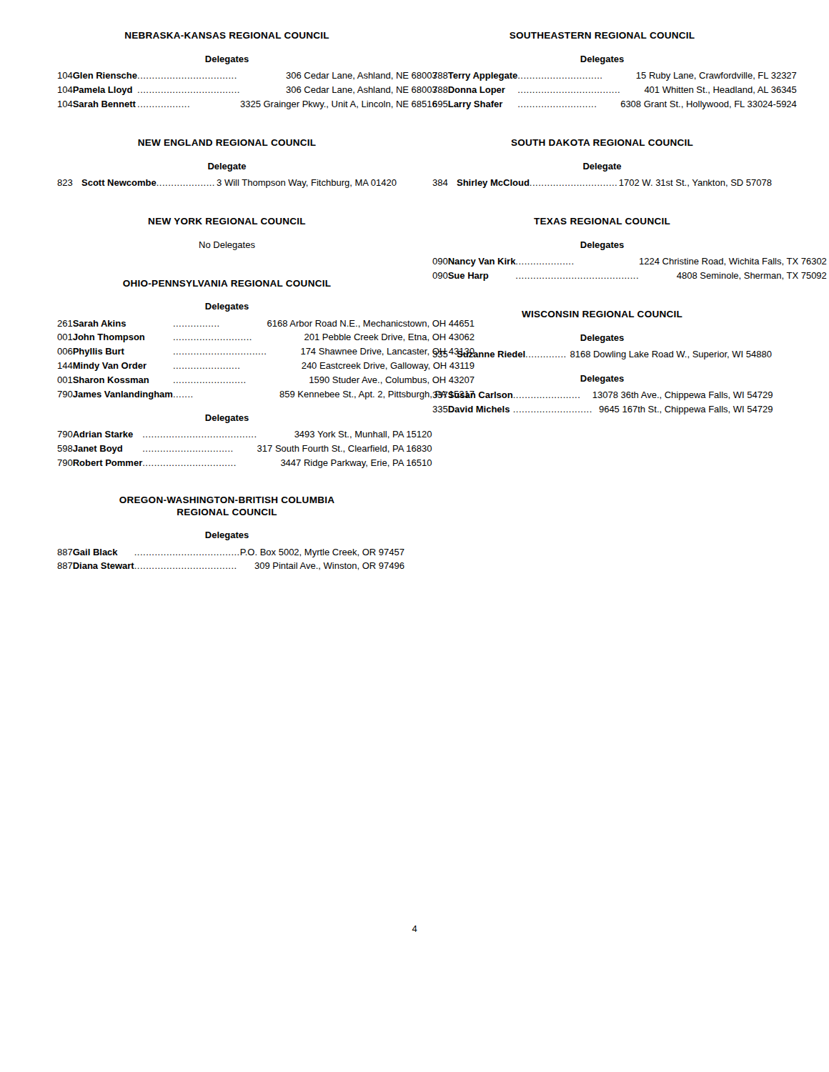Nebraska-Kansas Regional Council
Delegates
| 104 | Glen Riensche | .................................. | 306 Cedar Lane, Ashland, NE 68003 |
| 104 | Pamela Lloyd | ................................... | 306 Cedar Lane, Ashland, NE 68003 |
| 104 | Sarah Bennett | .................. | 3325 Grainger Pkwy., Unit A, Lincoln, NE 68516 |
New England Regional Council
Delegate
| 823 | Scott Newcombe | .................... | 3 Will Thompson Way, Fitchburg, MA 01420 |
New York Regional Council
No Delegates
Ohio-Pennsylvania Regional Council
Delegates
| 261 | Sarah Akins | ................ | 6168 Arbor Road N.E., Mechanicstown, OH 44651 |
| 001 | John Thompson | ........................... | 201 Pebble Creek Drive, Etna, OH 43062 |
| 006 | Phyllis Burt | ................................ | 174 Shawnee Drive, Lancaster, OH 43130 |
| 144 | Mindy Van Order | ....................... | 240 Eastcreek Drive, Galloway, OH 43119 |
| 001 | Sharon Kossman | ......................... | 1590 Studer Ave., Columbus, OH 43207 |
| 790 | James Vanlandingham | ....... | 859 Kennebee St., Apt. 2, Pittsburgh, PA 15217 |
Delegates
| 790 | Adrian Starke | ....................................... | 3493 York St., Munhall, PA 15120 |
| 598 | Janet Boyd | ............................... | 317 South Fourth St., Clearfield, PA 16830 |
| 790 | Robert Pommer | ................................ | 3447 Ridge Parkway, Erie, PA 16510 |
Oregon-Washington-British Columbia
Regional Council
Delegates
| 887 | Gail Black | .................................... | P.O. Box 5002, Myrtle Creek, OR 97457 |
| 887 | Diana Stewart | ................................... | 309 Pintail Ave., Winston, OR 97496 |
Southeastern Regional Council
Delegates
| 788 | Terry Applegate | ............................. | 15 Ruby Lane, Crawfordville, FL 32327 |
| 788 | Donna Loper | ................................... | 401 Whitten St., Headland, AL 36345 |
| 695 | Larry Shafer | ........................... | 6308 Grant St., Hollywood, FL 33024-5924 |
South Dakota Regional Council
Delegate
| 384 | Shirley McCloud | .............................. | 1702 W. 31st St., Yankton, SD 57078 |
Texas Regional Council
Delegates
| 090 | Nancy Van Kirk | .................... | 1224 Christine Road, Wichita Falls, TX 76302 |
| 090 | Sue Harp | .......................................... | 4808 Seminole, Sherman, TX 75092 |
Wisconsin Regional Council
Delegates
| 335 | Suzanne Riedel | .............. | 8168 Dowling Lake Road W., Superior, WI 54880 |
Delegates
| 337 | Susan Carlson | ....................... | 13078 36th Ave., Chippewa Falls, WI 54729 |
| 335 | David Michels | ........................... | 9645 167th St., Chippewa Falls, WI 54729 |
4